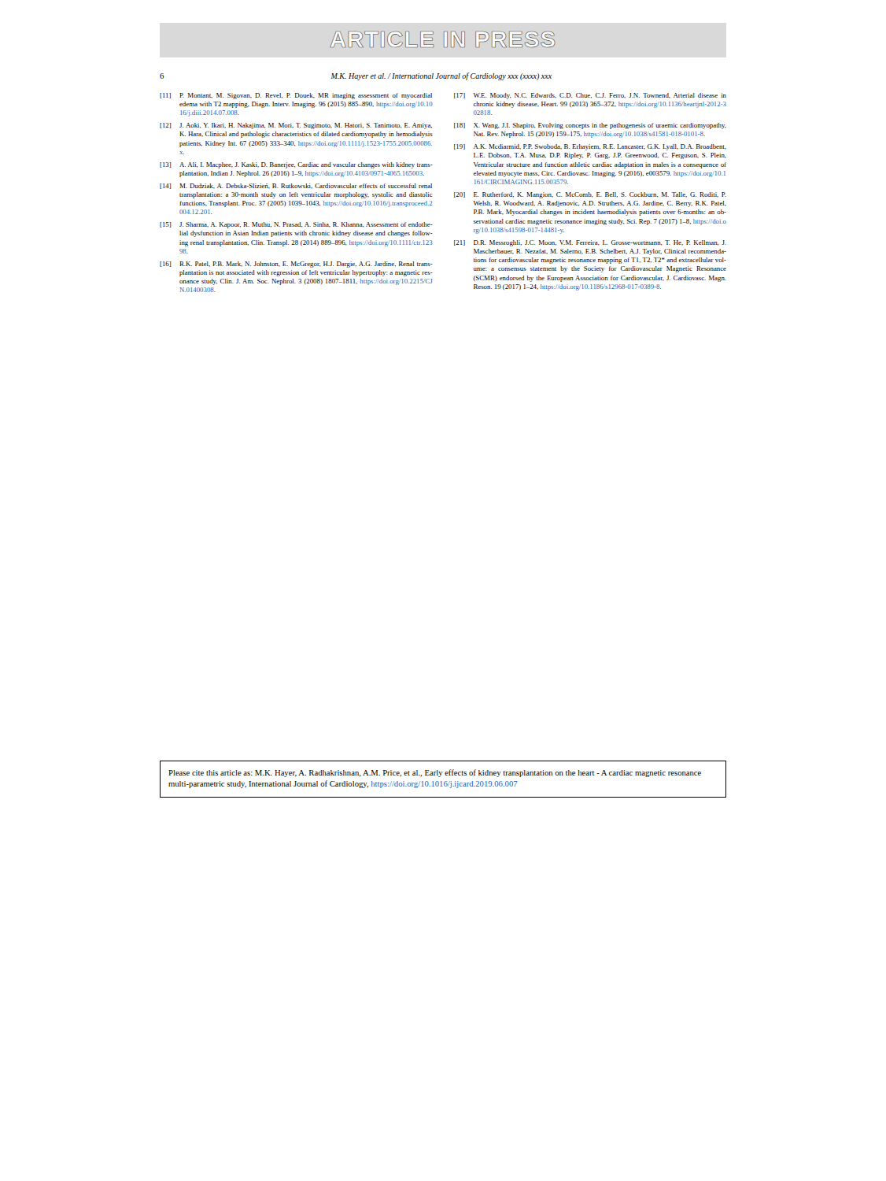ARTICLE IN PRESS
6
M.K. Hayer et al. / International Journal of Cardiology xxx (xxxx) xxx
[11]
P. Montant, M. Sigovan, D. Revel, P. Douek, MR imaging assessment of myocardial edema with T2 mapping, Diagn. Interv. Imaging. 96 (2015) 885–890, https://doi.org/10.1016/j.diii.2014.07.008.
[12]
J. Aoki, Y. Ikari, H. Nakajima, M. Mori, T. Sugimoto, M. Hatori, S. Tanimoto, E. Amiya, K. Hara, Clinical and pathologic characteristics of dilated cardiomyopathy in hemodialysis patients, Kidney Int. 67 (2005) 333–340, https://doi.org/10.1111/j.1523-1755.2005.00086.x.
[13]
A. Ali, I. Macphee, J. Kaski, D. Banerjee, Cardiac and vascular changes with kidney transplantation, Indian J. Nephrol. 26 (2016) 1–9, https://doi.org/10.4103/0971-4065.165003.
[14]
M. Dudziak, A. Debska-Slizień, B. Rutkowski, Cardiovascular effects of successful renal transplantation: a 30-month study on left ventricular morphology, systolic and diastolic functions, Transplant. Proc. 37 (2005) 1039–1043, https://doi.org/10.1016/j.transproceed.2004.12.201.
[15]
J. Sharma, A. Kapoor, R. Muthu, N. Prasad, A. Sinha, R. Khanna, Assessment of endothelial dysfunction in Asian Indian patients with chronic kidney disease and changes following renal transplantation, Clin. Transpl. 28 (2014) 889–896, https://doi.org/10.1111/ctr.12398.
[16]
R.K. Patel, P.B. Mark, N. Johnston, E. McGregor, H.J. Dargie, A.G. Jardine, Renal transplantation is not associated with regression of left ventricular hypertrophy: a magnetic resonance study, Clin. J. Am. Soc. Nephrol. 3 (2008) 1807–1811, https://doi.org/10.2215/CJN.01400308.
[17]
W.E. Moody, N.C. Edwards, C.D. Chue, C.J. Ferro, J.N. Townend, Arterial disease in chronic kidney disease, Heart. 99 (2013) 365–372, https://doi.org/10.1136/heartjnl-2012-302818.
[18]
X. Wang, J.I. Shapiro, Evolving concepts in the pathogenesis of uraemic cardiomyopathy, Nat. Rev. Nephrol. 15 (2019) 159–175, https://doi.org/10.1038/s41581-018-0101-8.
[19]
A.K. Mcdiarmid, P.P. Swoboda, B. Erhayiem, R.E. Lancaster, G.K. Lyall, D.A. Broadbent, L.E. Dobson, T.A. Musa, D.P. Ripley, P. Garg, J.P. Greenwood, C. Ferguson, S. Plein, Ventricular structure and function athletic cardiac adaptation in males is a consequence of elevated myocyte mass, Circ. Cardiovasc. Imaging. 9 (2016), e003579. https://doi.org/10.1161/CIRCIMAGING.115.003579.
[20]
E. Rutherford, K. Mangion, C. McComb, E. Bell, S. Cockburn, M. Talle, G. Roditi, P. Welsh, R. Woodward, A. Radjenovic, A.D. Struthers, A.G. Jardine, C. Berry, R.K. Patel, P.B. Mark, Myocardial changes in incident haemodialysis patients over 6-months: an observational cardiac magnetic resonance imaging study, Sci. Rep. 7 (2017) 1–8, https://doi.org/10.1038/s41598-017-14481-y.
[21]
D.R. Messroghli, J.C. Moon, V.M. Ferreira, L. Grosse-wortmann, T. He, P. Kellman, J. Mascherbauer, R. Nezafat, M. Salerno, E.B. Schelbert, A.J. Taylor, Clinical recommendations for cardiovascular magnetic resonance mapping of T1, T2, T2* and extracellular volume: a consensus statement by the Society for Cardiovascular Magnetic Resonance (SCMR) endorsed by the European Association for Cardiovascular, J. Cardiovasc. Magn. Reson. 19 (2017) 1–24, https://doi.org/10.1186/s12968-017-0389-8.
Please cite this article as: M.K. Hayer, A. Radhakrishnan, A.M. Price, et al., Early effects of kidney transplantation on the heart - A cardiac magnetic resonance multi-parametric study, International Journal of Cardiology, https://doi.org/10.1016/j.ijcard.2019.06.007